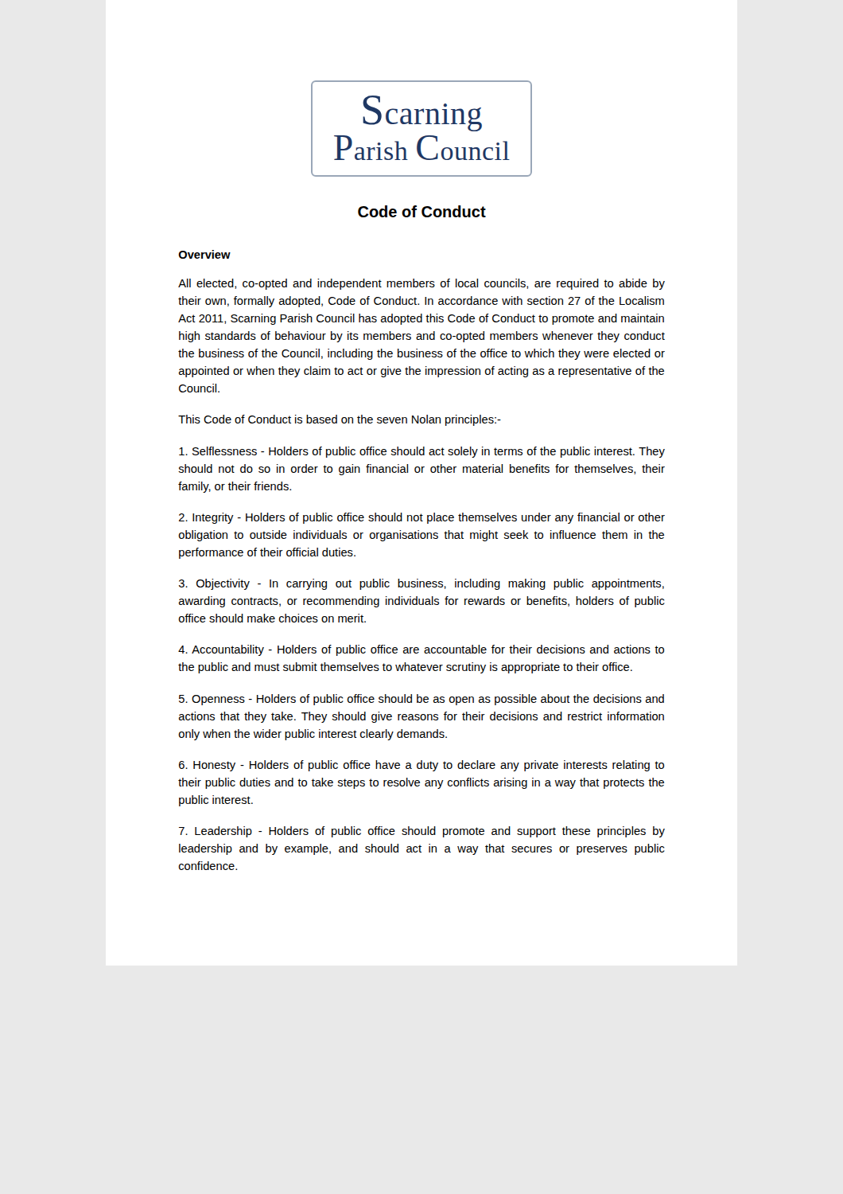Scarning
Parish Council
Code of Conduct
Overview
All elected, co-opted and independent members of local councils, are required to abide by their own, formally adopted, Code of Conduct. In accordance with section 27 of the Localism Act 2011, Scarning Parish Council has adopted this Code of Conduct to promote and maintain high standards of behaviour by its members and co-opted members whenever they conduct the business of the Council, including the business of the office to which they were elected or appointed or when they claim to act or give the impression of acting as a representative of the Council.
This Code of Conduct is based on the seven Nolan principles:-
1. Selflessness - Holders of public office should act solely in terms of the public interest. They should not do so in order to gain financial or other material benefits for themselves, their family, or their friends.
2. Integrity - Holders of public office should not place themselves under any financial or other obligation to outside individuals or organisations that might seek to influence them in the performance of their official duties.
3. Objectivity - In carrying out public business, including making public appointments, awarding contracts, or recommending individuals for rewards or benefits, holders of public office should make choices on merit.
4. Accountability - Holders of public office are accountable for their decisions and actions to the public and must submit themselves to whatever scrutiny is appropriate to their office.
5. Openness - Holders of public office should be as open as possible about the decisions and actions that they take. They should give reasons for their decisions and restrict information only when the wider public interest clearly demands.
6. Honesty - Holders of public office have a duty to declare any private interests relating to their public duties and to take steps to resolve any conflicts arising in a way that protects the public interest.
7. Leadership - Holders of public office should promote and support these principles by leadership and by example, and should act in a way that secures or preserves public confidence.